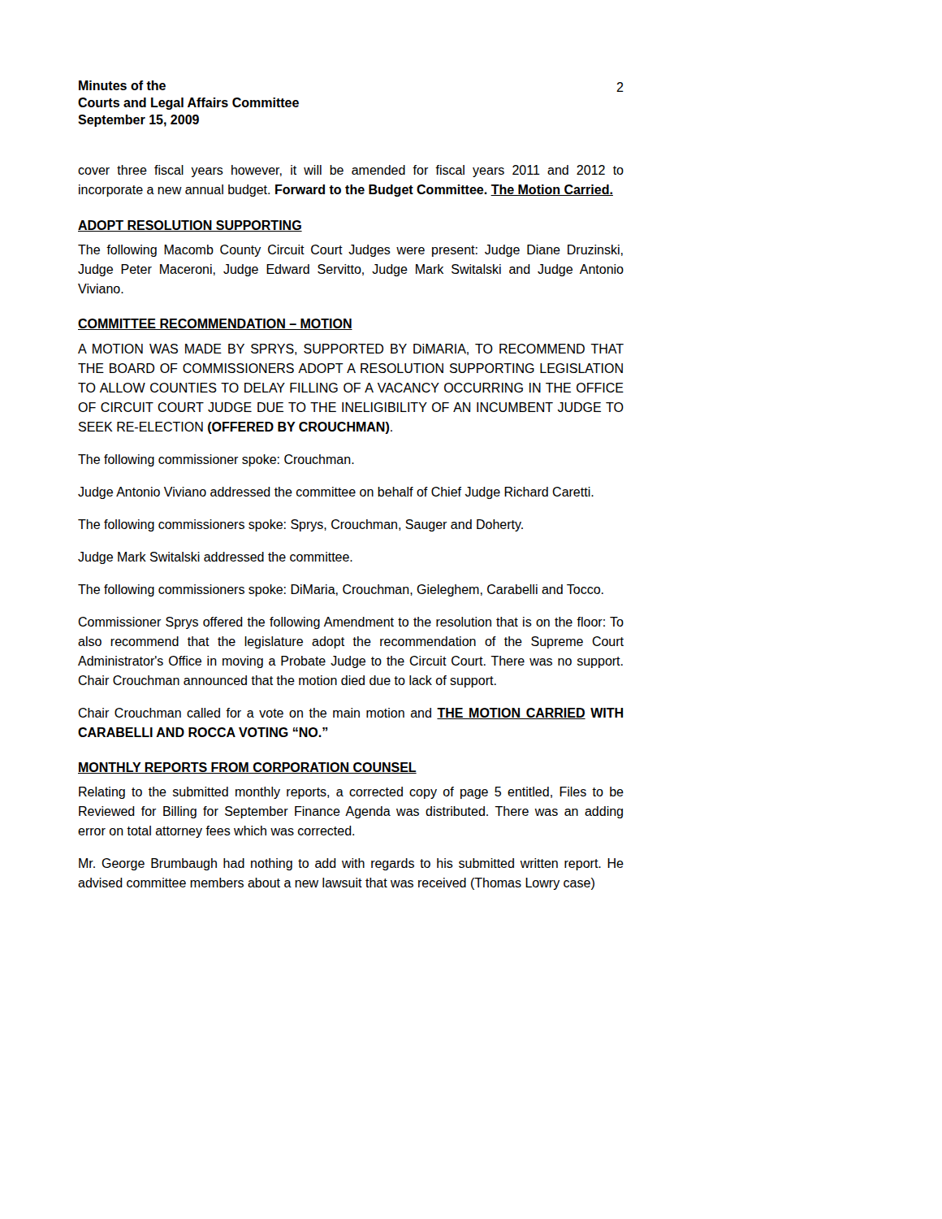Minutes of the
Courts and Legal Affairs Committee
September 15, 2009
2
cover three fiscal years however, it will be amended for fiscal years 2011 and 2012 to incorporate a new annual budget. Forward to the Budget Committee. The Motion Carried.
ADOPT RESOLUTION SUPPORTING
The following Macomb County Circuit Court Judges were present: Judge Diane Druzinski, Judge Peter Maceroni, Judge Edward Servitto, Judge Mark Switalski and Judge Antonio Viviano.
COMMITTEE RECOMMENDATION – MOTION
A MOTION WAS MADE BY SPRYS, SUPPORTED BY DiMARIA, TO RECOMMEND THAT THE BOARD OF COMMISSIONERS ADOPT A RESOLUTION SUPPORTING LEGISLATION TO ALLOW COUNTIES TO DELAY FILLING OF A VACANCY OCCURRING IN THE OFFICE OF CIRCUIT COURT JUDGE DUE TO THE INELIGIBILITY OF AN INCUMBENT JUDGE TO SEEK RE-ELECTION (OFFERED BY CROUCHMAN).
The following commissioner spoke: Crouchman.
Judge Antonio Viviano addressed the committee on behalf of Chief Judge Richard Caretti.
The following commissioners spoke: Sprys, Crouchman, Sauger and Doherty.
Judge Mark Switalski addressed the committee.
The following commissioners spoke: DiMaria, Crouchman, Gieleghem, Carabelli and Tocco.
Commissioner Sprys offered the following Amendment to the resolution that is on the floor: To also recommend that the legislature adopt the recommendation of the Supreme Court Administrator's Office in moving a Probate Judge to the Circuit Court. There was no support. Chair Crouchman announced that the motion died due to lack of support.
Chair Crouchman called for a vote on the main motion and THE MOTION CARRIED WITH CARABELLI AND ROCCA VOTING “NO.”
MONTHLY REPORTS FROM CORPORATION COUNSEL
Relating to the submitted monthly reports, a corrected copy of page 5 entitled, Files to be Reviewed for Billing for September Finance Agenda was distributed. There was an adding error on total attorney fees which was corrected.
Mr. George Brumbaugh had nothing to add with regards to his submitted written report. He advised committee members about a new lawsuit that was received (Thomas Lowry case)